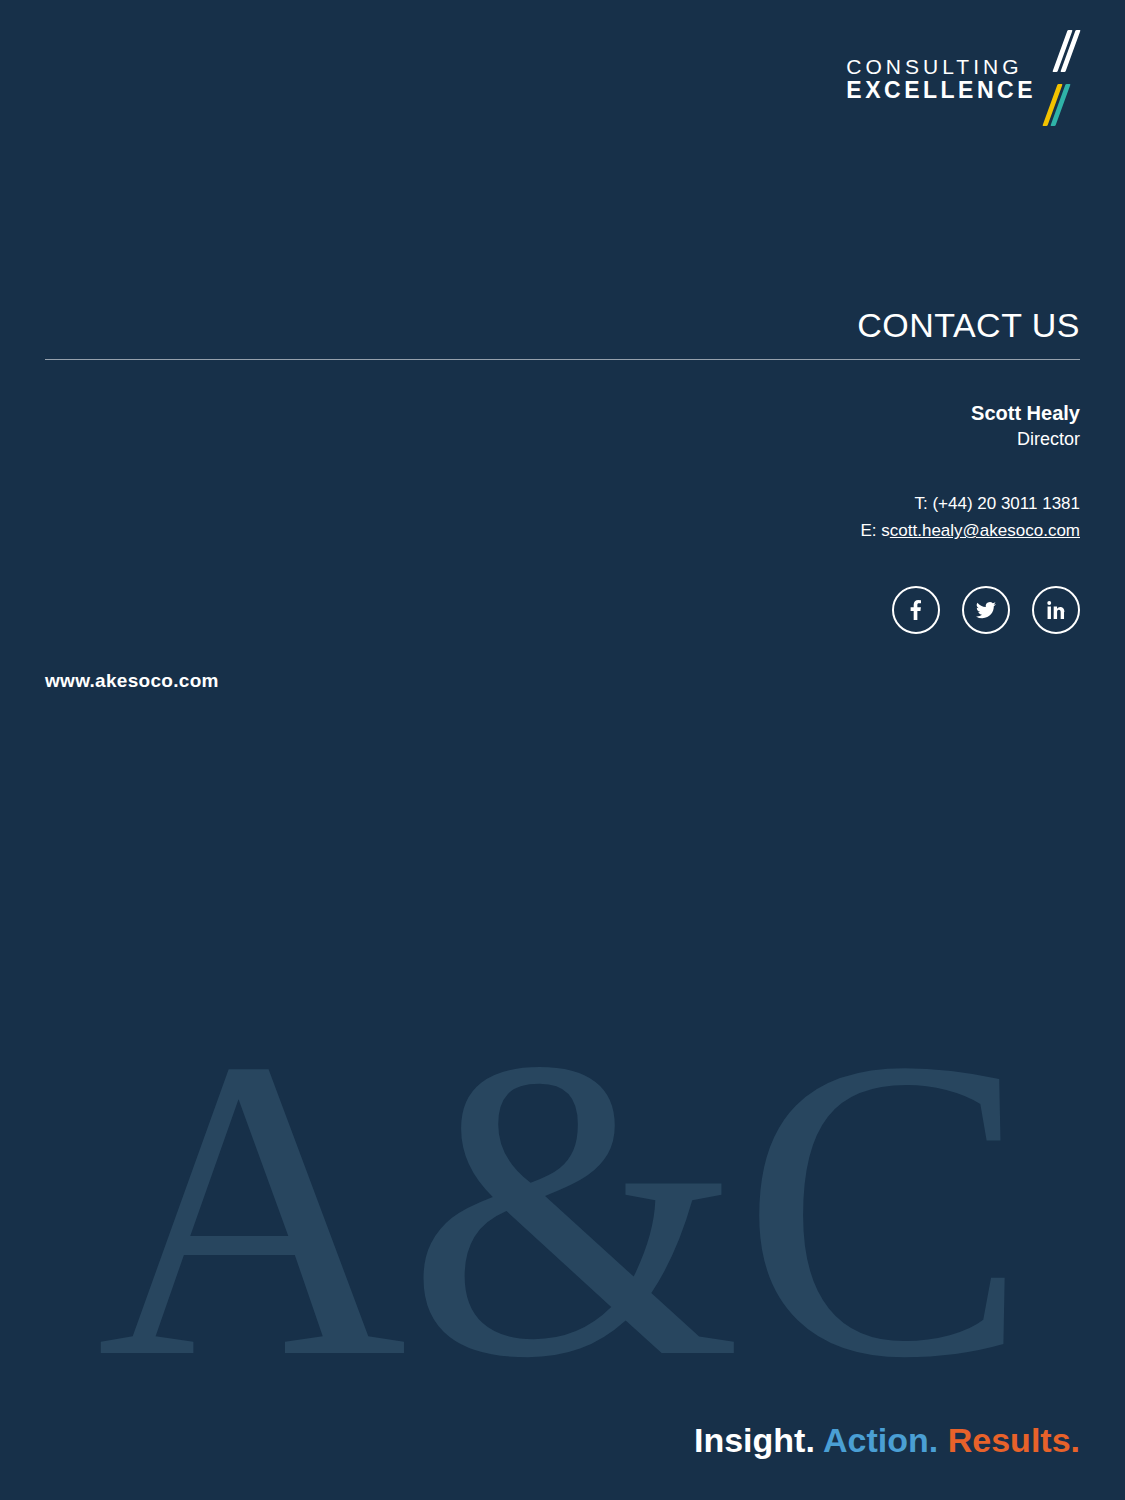CONSULTING
EXCELLENCE
CONTACT US
Scott Healy
Director
T: (+44) 20 3011 1381
E: scott.healy@akesoco.com
www.akesoco.com
A&C
Insight. Action. Results.